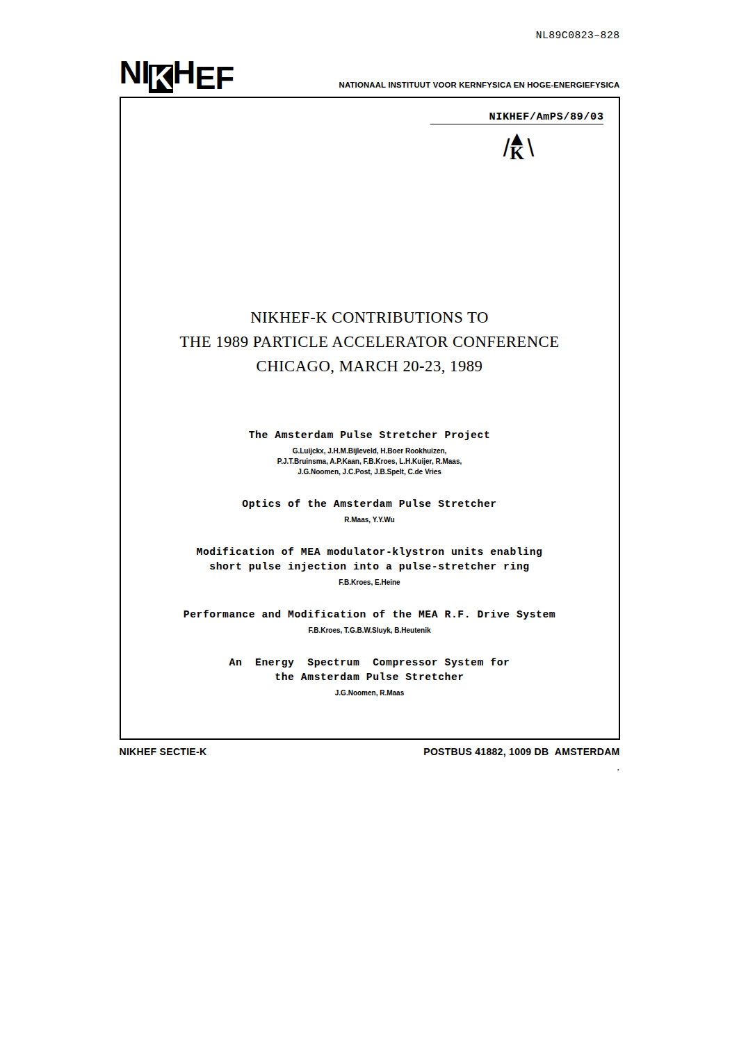NL89C0823–828
NI KHEF
NATIONAAL INSTITUUT VOOR KERNFYSICA EN HOGE-ENERGIEFYSICA
NIKHEF/AmPS/89/03
▲ / K \
NIKHEF-K CONTRIBUTIONS TO
THE 1989 PARTICLE ACCELERATOR CONFERENCE
CHICAGO, MARCH 20-23, 1989
The Amsterdam Pulse Stretcher Project
G.Luijckx, J.H.M.Bijleveld, H.Boer Rookhuizen,
P.J.T.Bruinsma, A.P.Kaan, F.B.Kroes, L.H.Kuijer, R.Maas,
J.G.Noomen, J.C.Post, J.B.Spelt, C.de Vries
Optics of the Amsterdam Pulse Stretcher
R.Maas, Y.Y.Wu
Modification of MEA modulator-klystron units enabling
short pulse injection into a pulse-stretcher ring
F.B.Kroes, E.Heine
Performance and Modification of the MEA R.F. Drive System
F.B.Kroes, T.G.B.W.Sluyk, B.Heutenik
An Energy Spectrum Compressor System for
the Amsterdam Pulse Stretcher
J.G.Noomen, R.Maas
NIKHEF SECTIE-K
POSTBUS 41882, 1009 DB AMSTERDAM
.